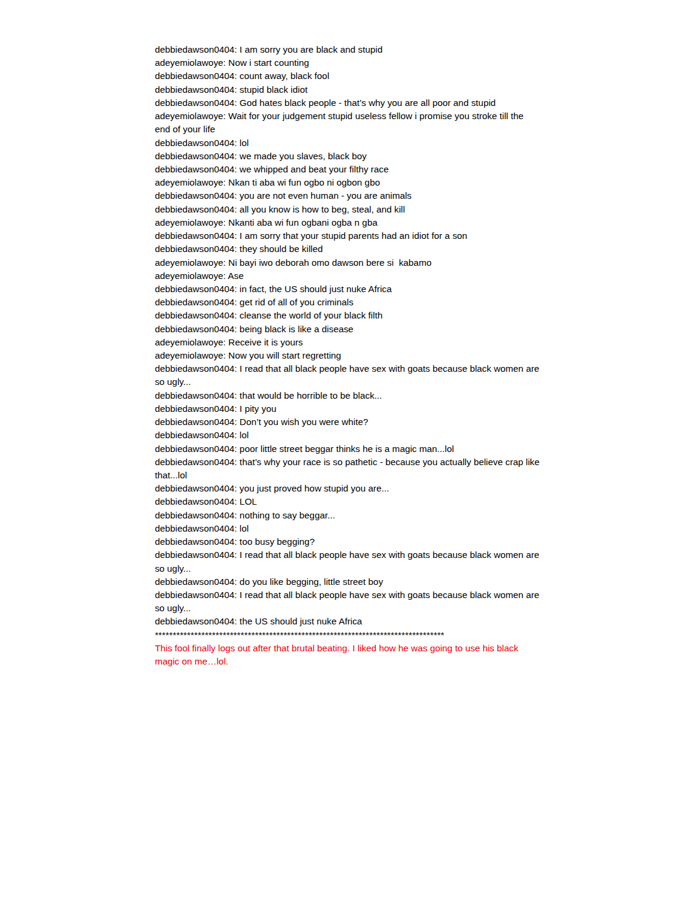debbiedawson0404: I am sorry you are black and stupid
adeyemiolawoye: Now i start counting
debbiedawson0404: count away, black fool
debbiedawson0404: stupid black idiot
debbiedawson0404: God hates black people - that’s why you are all poor and stupid
adeyemiolawoye: Wait for your judgement stupid useless fellow i promise you stroke till the end of your life
debbiedawson0404: lol
debbiedawson0404: we made you slaves, black boy
debbiedawson0404: we whipped and beat your filthy race
adeyemiolawoye: Nkan ti aba wi fun ogbo ni ogbon gbo
debbiedawson0404: you are not even human - you are animals
debbiedawson0404: all you know is how to beg, steal, and kill
adeyemiolawoye: Nkanti aba wi fun ogbani ogba n gba
debbiedawson0404: I am sorry that your stupid parents had an idiot for a son
debbiedawson0404: they should be killed
adeyemiolawoye: Ni bayi iwo deborah omo dawson bere si kabamo
adeyemiolawoye: Ase
debbiedawson0404: in fact, the US should just nuke Africa
debbiedawson0404: get rid of all of you criminals
debbiedawson0404: cleanse the world of your black filth
debbiedawson0404: being black is like a disease
adeyemiolawoye: Receive it is yours
adeyemiolawoye: Now you will start regretting
debbiedawson0404: I read that all black people have sex with goats because black women are so ugly...
debbiedawson0404: that would be horrible to be black...
debbiedawson0404: I pity you
debbiedawson0404: Don’t you wish you were white?
debbiedawson0404: lol
debbiedawson0404: poor little street beggar thinks he is a magic man...lol
debbiedawson0404: that’s why your race is so pathetic - because you actually believe crap like that...lol
debbiedawson0404: you just proved how stupid you are...
debbiedawson0404: LOL
debbiedawson0404: nothing to say beggar...
debbiedawson0404: lol
debbiedawson0404: too busy begging?
debbiedawson0404: I read that all black people have sex with goats because black women are so ugly...
debbiedawson0404: do you like begging, little street boy
debbiedawson0404: I read that all black people have sex with goats because black women are so ugly...
debbiedawson0404: the US should just nuke Africa
*********************************************************************************
This fool finally logs out after that brutal beating. I liked how he was going to use his black magic on me…lol.